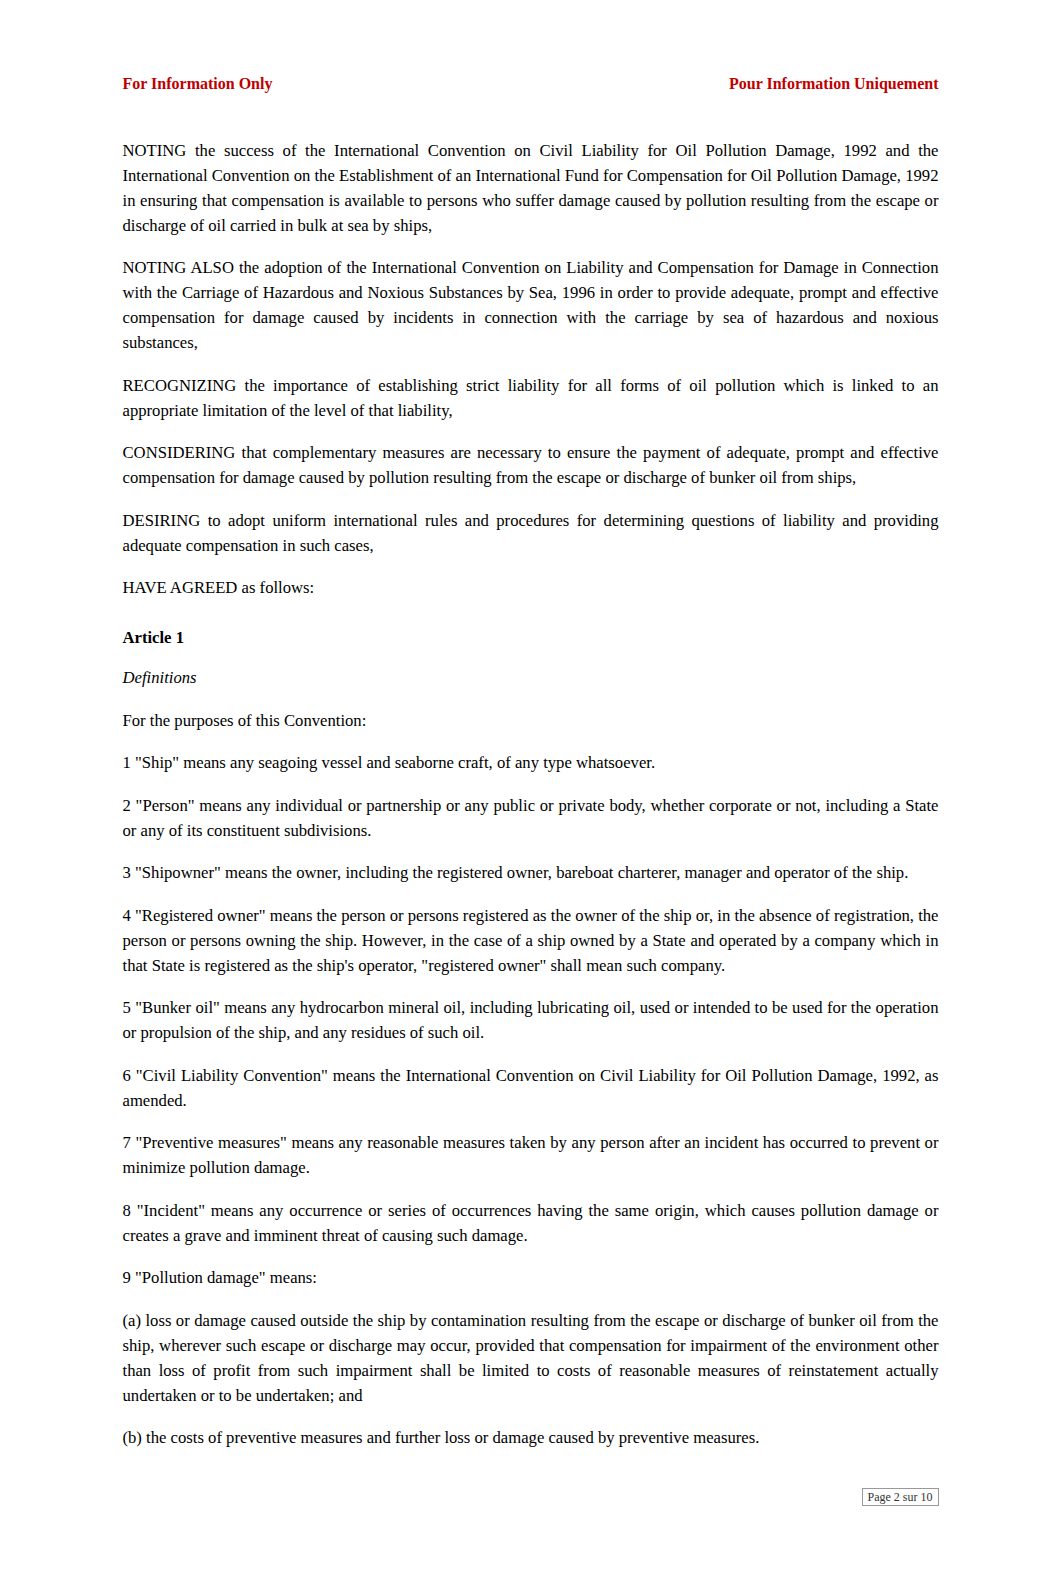For Information Only Pour Information Uniquement
NOTING the success of the International Convention on Civil Liability for Oil Pollution Damage, 1992 and the International Convention on the Establishment of an International Fund for Compensation for Oil Pollution Damage, 1992 in ensuring that compensation is available to persons who suffer damage caused by pollution resulting from the escape or discharge of oil carried in bulk at sea by ships,
NOTING ALSO the adoption of the International Convention on Liability and Compensation for Damage in Connection with the Carriage of Hazardous and Noxious Substances by Sea, 1996 in order to provide adequate, prompt and effective compensation for damage caused by incidents in connection with the carriage by sea of hazardous and noxious substances,
RECOGNIZING the importance of establishing strict liability for all forms of oil pollution which is linked to an appropriate limitation of the level of that liability,
CONSIDERING that complementary measures are necessary to ensure the payment of adequate, prompt and effective compensation for damage caused by pollution resulting from the escape or discharge of bunker oil from ships,
DESIRING to adopt uniform international rules and procedures for determining questions of liability and providing adequate compensation in such cases,
HAVE AGREED as follows:
Article 1
Definitions
For the purposes of this Convention:
1 "Ship" means any seagoing vessel and seaborne craft, of any type whatsoever.
2 "Person" means any individual or partnership or any public or private body, whether corporate or not, including a State or any of its constituent subdivisions.
3 "Shipowner" means the owner, including the registered owner, bareboat charterer, manager and operator of the ship.
4 "Registered owner" means the person or persons registered as the owner of the ship or, in the absence of registration, the person or persons owning the ship. However, in the case of a ship owned by a State and operated by a company which in that State is registered as the ship's operator, "registered owner" shall mean such company.
5 "Bunker oil" means any hydrocarbon mineral oil, including lubricating oil, used or intended to be used for the operation or propulsion of the ship, and any residues of such oil.
6 "Civil Liability Convention" means the International Convention on Civil Liability for Oil Pollution Damage, 1992, as amended.
7 "Preventive measures" means any reasonable measures taken by any person after an incident has occurred to prevent or minimize pollution damage.
8 "Incident" means any occurrence or series of occurrences having the same origin, which causes pollution damage or creates a grave and imminent threat of causing such damage.
9 "Pollution damage" means:
(a) loss or damage caused outside the ship by contamination resulting from the escape or discharge of bunker oil from the ship, wherever such escape or discharge may occur, provided that compensation for impairment of the environment other than loss of profit from such impairment shall be limited to costs of reasonable measures of reinstatement actually undertaken or to be undertaken; and
(b) the costs of preventive measures and further loss or damage caused by preventive measures.
Page 2 sur 10